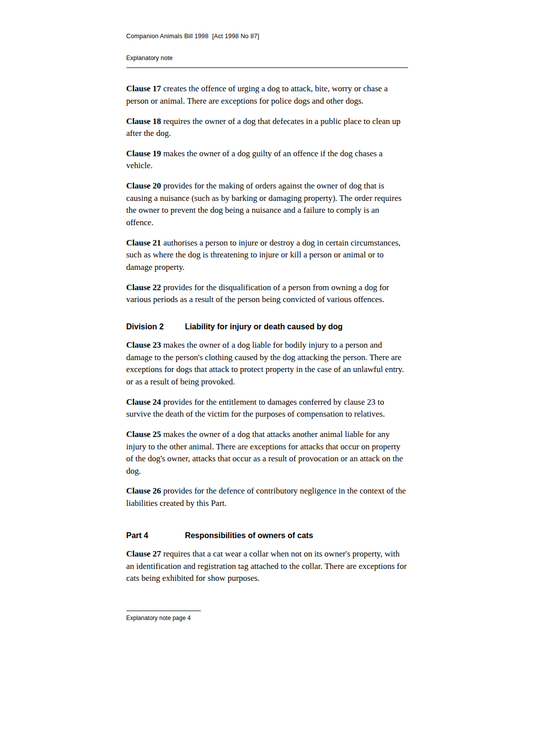Companion Animals Bill 1998 [Act 1998 No 87]
Explanatory note
Clause 17 creates the offence of urging a dog to attack, bite, worry or chase a person or animal. There are exceptions for police dogs and other dogs.
Clause 18 requires the owner of a dog that defecates in a public place to clean up after the dog.
Clause 19 makes the owner of a dog guilty of an offence if the dog chases a vehicle.
Clause 20 provides for the making of orders against the owner of dog that is causing a nuisance (such as by barking or damaging property). The order requires the owner to prevent the dog being a nuisance and a failure to comply is an offence.
Clause 21 authorises a person to injure or destroy a dog in certain circumstances, such as where the dog is threatening to injure or kill a person or animal or to damage property.
Clause 22 provides for the disqualification of a person from owning a dog for various periods as a result of the person being convicted of various offences.
Division 2 Liability for injury or death caused by dog
Clause 23 makes the owner of a dog liable for bodily injury to a person and damage to the person's clothing caused by the dog attacking the person. There are exceptions for dogs that attack to protect property in the case of an unlawful entry. or as a result of being provoked.
Clause 24 provides for the entitlement to damages conferred by clause 23 to survive the death of the victim for the purposes of compensation to relatives.
Clause 25 makes the owner of a dog that attacks another animal liable for any injury to the other animal. There are exceptions for attacks that occur on property of the dog's owner, attacks that occur as a result of provocation or an attack on the dog.
Clause 26 provides for the defence of contributory negligence in the context of the liabilities created by this Part.
Part 4 Responsibilities of owners of cats
Clause 27 requires that a cat wear a collar when not on its owner's property, with an identification and registration tag attached to the collar. There are exceptions for cats being exhibited for show purposes.
Explanatory note page 4